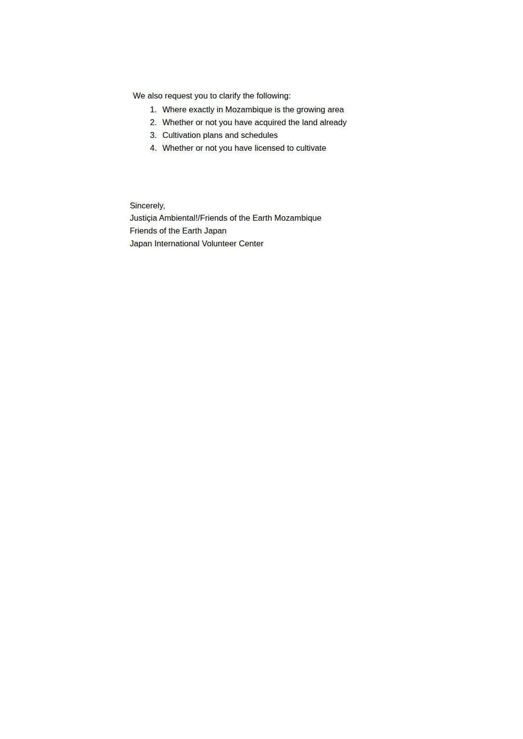We also request you to clarify the following:
Where exactly in Mozambique is the growing area
Whether or not you have acquired the land already
Cultivation plans and schedules
Whether or not you have licensed to cultivate
Sincerely,
Justiçia Ambiental!/Friends of the Earth Mozambique
Friends of the Earth Japan
Japan International Volunteer Center